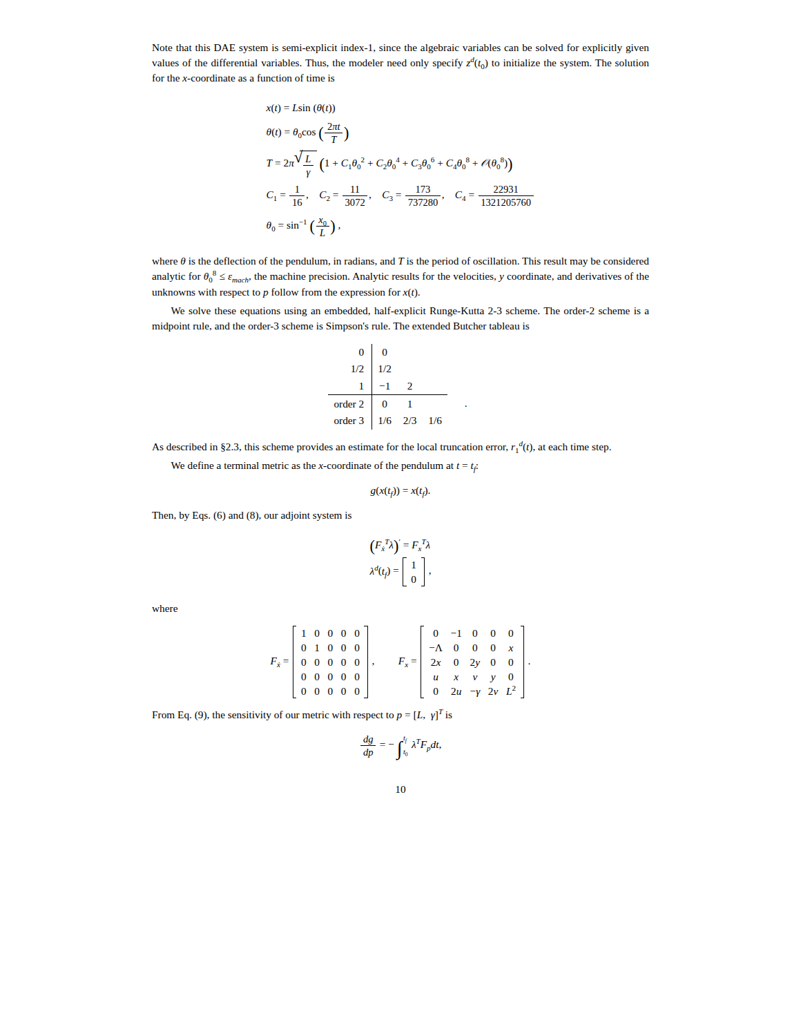Note that this DAE system is semi-explicit index-1, since the algebraic variables can be solved for explicitly given values of the differential variables. Thus, the modeler need only specify zd(t0) to initialize the system. The solution for the x-coordinate as a function of time is
x(t) = Lsin (θ(t))
θ(t) = θ0cos (2πt T)
T = 2πLγ (1 + C1θ02 + C2θ04 + C3θ06 + C4θ08 + 𝒪(θ08))
C1 = 116, C2 = 113072, C3 = 173737280, C4 = 229311321205760
θ0 = sin−1 (x0 L) ,
where θ is the deflection of the pendulum, in radians, and T is the period of oscillation. This result may be considered analytic for θ08 ≤ εmach, the machine precision. Analytic results for the velocities, y coordinate, and derivatives of the unknowns with respect to p follow from the expression for x(t).
We solve these equations using an embedded, half-explicit Runge-Kutta 2-3 scheme. The order-2 scheme is a midpoint rule, and the order-3 scheme is Simpson's rule. The extended Butcher tableau is
| 0 | 0 | | | |
| 1/2 | 1/2 | | | |
| 1 | −1 | 2 | | . |
| order 2 | 0 | 1 | |
| order 3 | 1/6 | 2/3 | 1/6 |
As described in §2.3, this scheme provides an estimate for the local truncation error, r1d(t), at each time step.
We define a terminal metric as the x-coordinate of the pendulum at t = tf:
g(x(tf)) = x(tf).
Then, by Eqs. (6) and (8), our adjoint system is
(FẋTλ)′ = FxTλ
λd(tf) =
| 1 |
| 0 |
,
where
Fẋ =
| 1 | 0 | 0 | 0 | 0 |
| 0 | 1 | 0 | 0 | 0 |
| 0 | 0 | 0 | 0 | 0 |
| 0 | 0 | 0 | 0 | 0 |
| 0 | 0 | 0 | 0 | 0 |
, Fx =
| 0 | −1 | 0 | 0 | 0 |
| −Λ | 0 | 0 | 0 | x |
| 2 x | 0 | 2 y | 0 | 0 |
| u | x | v | y | 0 |
| 0 | 2 u | − γ | 2 v | L 2 |
.
From Eq. (9), the sensitivity of our metric with respect to p = [L, γ]T is
dg dp = − ∫tf t0 λTFpdt,
10